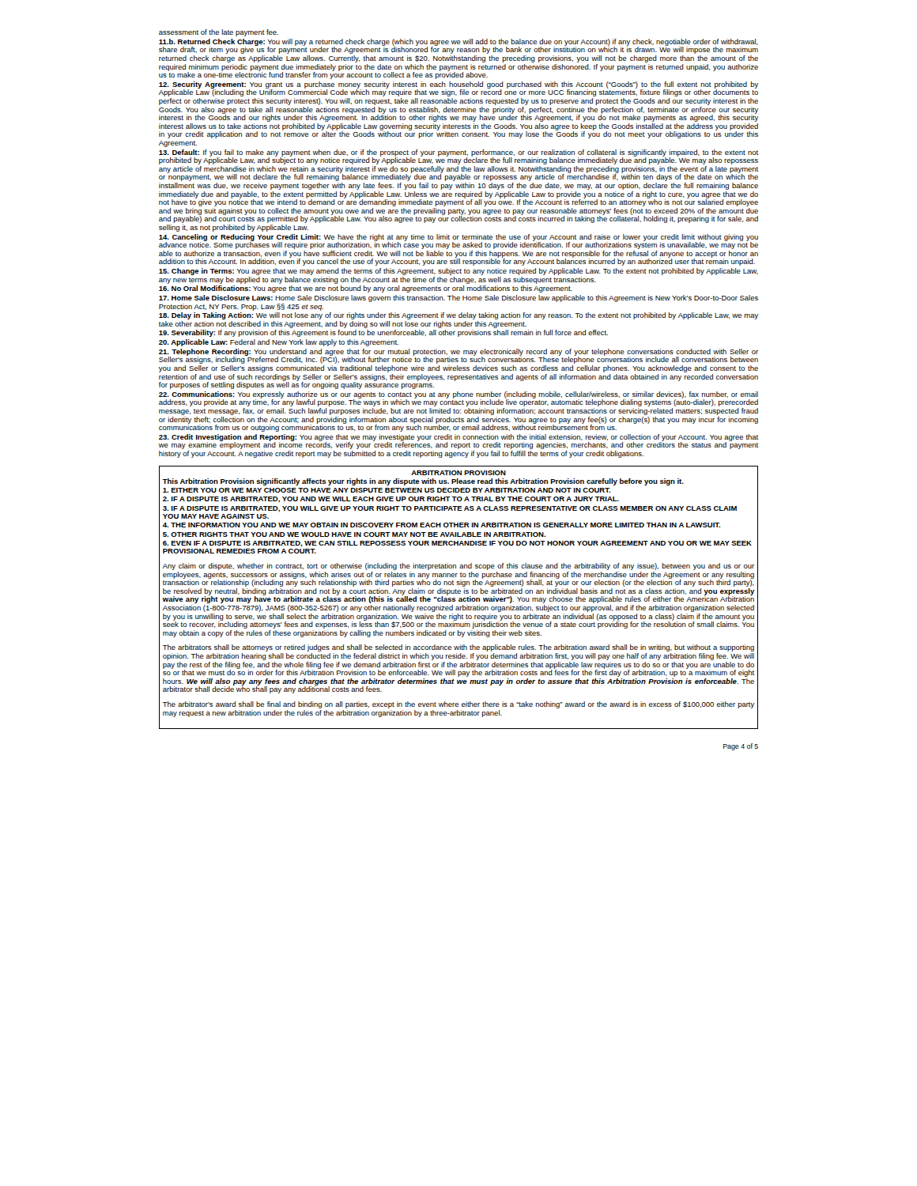assessment of the late payment fee.
11.b. Returned Check Charge: You will pay a returned check charge (which you agree we will add to the balance due on your Account) if any check, negotiable order of withdrawal, share draft, or item you give us for payment under the Agreement is dishonored for any reason by the bank or other institution on which it is drawn. We will impose the maximum returned check charge as Applicable Law allows. Currently, that amount is $20. Notwithstanding the preceding provisions, you will not be charged more than the amount of the required minimum periodic payment due immediately prior to the date on which the payment is returned or otherwise dishonored. If your payment is returned unpaid, you authorize us to make a one-time electronic fund transfer from your account to collect a fee as provided above.
12. Security Agreement: You grant us a purchase money security interest in each household good purchased with this Account (“Goods”) to the full extent not prohibited by Applicable Law (including the Uniform Commercial Code which may require that we sign, file or record one or more UCC financing statements, fixture filings or other documents to perfect or otherwise protect this security interest). You will, on request, take all reasonable actions requested by us to preserve and protect the Goods and our security interest in the Goods. You also agree to take all reasonable actions requested by us to establish, determine the priority of, perfect, continue the perfection of, terminate or enforce our security interest in the Goods and our rights under this Agreement. In addition to other rights we may have under this Agreement, if you do not make payments as agreed, this security interest allows us to take actions not prohibited by Applicable Law governing security interests in the Goods. You also agree to keep the Goods installed at the address you provided in your credit application and to not remove or alter the Goods without our prior written consent. You may lose the Goods if you do not meet your obligations to us under this Agreement.
13. Default: If you fail to make any payment when due, or if the prospect of your payment, performance, or our realization of collateral is significantly impaired, to the extent not prohibited by Applicable Law, and subject to any notice required by Applicable Law, we may declare the full remaining balance immediately due and payable. We may also repossess any article of merchandise in which we retain a security interest if we do so peacefully and the law allows it. Notwithstanding the preceding provisions, in the event of a late payment or nonpayment, we will not declare the full remaining balance immediately due and payable or repossess any article of merchandise if, within ten days of the date on which the installment was due, we receive payment together with any late fees. If you fail to pay within 10 days of the due date, we may, at our option, declare the full remaining balance immediately due and payable, to the extent permitted by Applicable Law. Unless we are required by Applicable Law to provide you a notice of a right to cure, you agree that we do not have to give you notice that we intend to demand or are demanding immediate payment of all you owe. If the Account is referred to an attorney who is not our salaried employee and we bring suit against you to collect the amount you owe and we are the prevailing party, you agree to pay our reasonable attorneys' fees (not to exceed 20% of the amount due and payable) and court costs as permitted by Applicable Law. You also agree to pay our collection costs and costs incurred in taking the collateral, holding it, preparing it for sale, and selling it, as not prohibited by Applicable Law.
14. Canceling or Reducing Your Credit Limit: We have the right at any time to limit or terminate the use of your Account and raise or lower your credit limit without giving you advance notice. Some purchases will require prior authorization, in which case you may be asked to provide identification. If our authorizations system is unavailable, we may not be able to authorize a transaction, even if you have sufficient credit. We will not be liable to you if this happens. We are not responsible for the refusal of anyone to accept or honor an addition to this Account. In addition, even if you cancel the use of your Account, you are still responsible for any Account balances incurred by an authorized user that remain unpaid.
15. Change in Terms: You agree that we may amend the terms of this Agreement, subject to any notice required by Applicable Law. To the extent not prohibited by Applicable Law, any new terms may be applied to any balance existing on the Account at the time of the change, as well as subsequent transactions.
16. No Oral Modifications: You agree that we are not bound by any oral agreements or oral modifications to this Agreement.
17. Home Sale Disclosure Laws: Home Sale Disclosure laws govern this transaction. The Home Sale Disclosure law applicable to this Agreement is New York's Door-to-Door Sales Protection Act, NY Pers. Prop. Law §§ 425 et seq.
18. Delay in Taking Action: We will not lose any of our rights under this Agreement if we delay taking action for any reason. To the extent not prohibited by Applicable Law, we may take other action not described in this Agreement, and by doing so will not lose our rights under this Agreement.
19. Severability: If any provision of this Agreement is found to be unenforceable, all other provisions shall remain in full force and effect.
20. Applicable Law: Federal and New York law apply to this Agreement.
21. Telephone Recording: You understand and agree that for our mutual protection, we may electronically record any of your telephone conversations conducted with Seller or Seller's assigns, including Preferred Credit, Inc. (PCI), without further notice to the parties to such conversations. These telephone conversations include all conversations between you and Seller or Seller's assigns communicated via traditional telephone wire and wireless devices such as cordless and cellular phones. You acknowledge and consent to the retention of and use of such recordings by Seller or Seller's assigns, their employees, representatives and agents of all information and data obtained in any recorded conversation for purposes of settling disputes as well as for ongoing quality assurance programs.
22. Communications: You expressly authorize us or our agents to contact you at any phone number (including mobile, cellular/wireless, or similar devices), fax number, or email address, you provide at any time, for any lawful purpose. The ways in which we may contact you include live operator, automatic telephone dialing systems (auto-dialer), prerecorded message, text message, fax, or email. Such lawful purposes include, but are not limited to: obtaining information; account transactions or servicing-related matters; suspected fraud or identity theft; collection on the Account; and providing information about special products and services. You agree to pay any fee(s) or charge(s) that you may incur for incoming communications from us or outgoing communications to us, to or from any such number, or email address, without reimbursement from us.
23. Credit Investigation and Reporting: You agree that we may investigate your credit in connection with the initial extension, review, or collection of your Account. You agree that we may examine employment and income records, verify your credit references, and report to credit reporting agencies, merchants, and other creditors the status and payment history of your Account. A negative credit report may be submitted to a credit reporting agency if you fail to fulfill the terms of your credit obligations.
ARBITRATION PROVISION
This Arbitration Provision significantly affects your rights in any dispute with us. Please read this Arbitration Provision carefully before you sign it.
1. EITHER YOU OR WE MAY CHOOSE TO HAVE ANY DISPUTE BETWEEN US DECIDED BY ARBITRATION AND NOT IN COURT.
2. IF A DISPUTE IS ARBITRATED, YOU AND WE WILL EACH GIVE UP OUR RIGHT TO A TRIAL BY THE COURT OR A JURY TRIAL.
3. IF A DISPUTE IS ARBITRATED, YOU WILL GIVE UP YOUR RIGHT TO PARTICIPATE AS A CLASS REPRESENTATIVE OR CLASS MEMBER ON ANY CLASS CLAIM YOU MAY HAVE AGAINST US.
4. THE INFORMATION YOU AND WE MAY OBTAIN IN DISCOVERY FROM EACH OTHER IN ARBITRATION IS GENERALLY MORE LIMITED THAN IN A LAWSUIT.
5. OTHER RIGHTS THAT YOU AND WE WOULD HAVE IN COURT MAY NOT BE AVAILABLE IN ARBITRATION.
6. EVEN IF A DISPUTE IS ARBITRATED, WE CAN STILL REPOSSESS YOUR MERCHANDISE IF YOU DO NOT HONOR YOUR AGREEMENT AND YOU OR WE MAY SEEK PROVISIONAL REMEDIES FROM A COURT.
Any claim or dispute, whether in contract, tort or otherwise (including the interpretation and scope of this clause and the arbitrability of any issue), between you and us or our employees, agents, successors or assigns, which arises out of or relates in any manner to the purchase and financing of the merchandise under the Agreement or any resulting transaction or relationship (including any such relationship with third parties who do not sign the Agreement) shall, at your or our election (or the election of any such third party), be resolved by neutral, binding arbitration and not by a court action. Any claim or dispute is to be arbitrated on an individual basis and not as a class action, and you expressly waive any right you may have to arbitrate a class action (this is called the "class action waiver"). You may choose the applicable rules of either the American Arbitration Association (1-800-778-7879), JAMS (800-352-5267) or any other nationally recognized arbitration organization, subject to our approval, and if the arbitration organization selected by you is unwilling to serve, we shall select the arbitration organization. We waive the right to require you to arbitrate an individual (as opposed to a class) claim if the amount you seek to recover, including attorneys' fees and expenses, is less than $7,500 or the maximum jurisdiction the venue of a state court providing for the resolution of small claims. You may obtain a copy of the rules of these organizations by calling the numbers indicated or by visiting their web sites.
The arbitrators shall be attorneys or retired judges and shall be selected in accordance with the applicable rules. The arbitration award shall be in writing, but without a supporting opinion. The arbitration hearing shall be conducted in the federal district in which you reside. If you demand arbitration first, you will pay one half of any arbitration filing fee. We will pay the rest of the filing fee, and the whole filing fee if we demand arbitration first or if the arbitrator determines that applicable law requires us to do so or that you are unable to do so or that we must do so in order for this Arbitration Provision to be enforceable. We will pay the arbitration costs and fees for the first day of arbitration, up to a maximum of eight hours. We will also pay any fees and charges that the arbitrator determines that we must pay in order to assure that this Arbitration Provision is enforceable. The arbitrator shall decide who shall pay any additional costs and fees.
The arbitrator's award shall be final and binding on all parties, except in the event where either there is a “take nothing” award or the award is in excess of $100,000 either party may request a new arbitration under the rules of the arbitration organization by a three-arbitrator panel.
Page 4 of 5